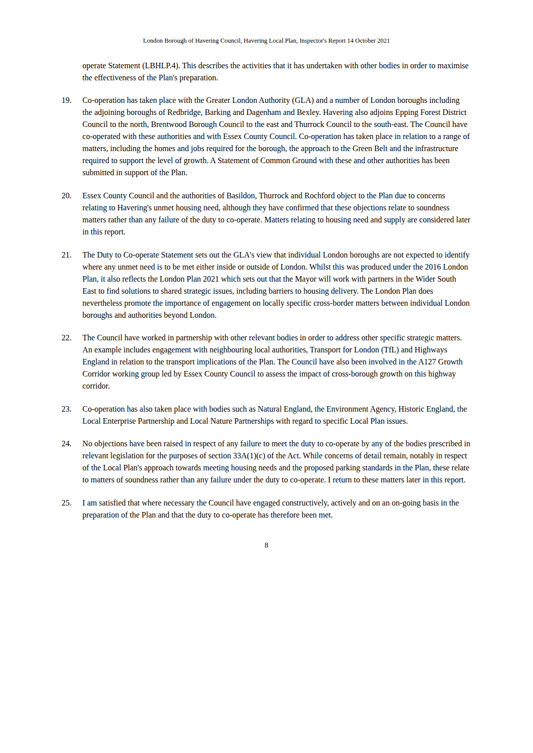London Borough of Havering Council, Havering Local Plan, Inspector's Report 14 October 2021
operate Statement (LBHLP.4). This describes the activities that it has undertaken with other bodies in order to maximise the effectiveness of the Plan's preparation.
Co-operation has taken place with the Greater London Authority (GLA) and a number of London boroughs including the adjoining boroughs of Redbridge, Barking and Dagenham and Bexley. Havering also adjoins Epping Forest District Council to the north, Brentwood Borough Council to the east and Thurrock Council to the south-east. The Council have co-operated with these authorities and with Essex County Council. Co-operation has taken place in relation to a range of matters, including the homes and jobs required for the borough, the approach to the Green Belt and the infrastructure required to support the level of growth. A Statement of Common Ground with these and other authorities has been submitted in support of the Plan.
Essex County Council and the authorities of Basildon, Thurrock and Rochford object to the Plan due to concerns relating to Havering's unmet housing need, although they have confirmed that these objections relate to soundness matters rather than any failure of the duty to co-operate. Matters relating to housing need and supply are considered later in this report.
The Duty to Co-operate Statement sets out the GLA's view that individual London boroughs are not expected to identify where any unmet need is to be met either inside or outside of London. Whilst this was produced under the 2016 London Plan, it also reflects the London Plan 2021 which sets out that the Mayor will work with partners in the Wider South East to find solutions to shared strategic issues, including barriers to housing delivery. The London Plan does nevertheless promote the importance of engagement on locally specific cross-border matters between individual London boroughs and authorities beyond London.
The Council have worked in partnership with other relevant bodies in order to address other specific strategic matters. An example includes engagement with neighbouring local authorities, Transport for London (TfL) and Highways England in relation to the transport implications of the Plan. The Council have also been involved in the A127 Growth Corridor working group led by Essex County Council to assess the impact of cross-borough growth on this highway corridor.
Co-operation has also taken place with bodies such as Natural England, the Environment Agency, Historic England, the Local Enterprise Partnership and Local Nature Partnerships with regard to specific Local Plan issues.
No objections have been raised in respect of any failure to meet the duty to co-operate by any of the bodies prescribed in relevant legislation for the purposes of section 33A(1)(c) of the Act. While concerns of detail remain, notably in respect of the Local Plan's approach towards meeting housing needs and the proposed parking standards in the Plan, these relate to matters of soundness rather than any failure under the duty to co-operate. I return to these matters later in this report.
I am satisfied that where necessary the Council have engaged constructively, actively and on an on-going basis in the preparation of the Plan and that the duty to co-operate has therefore been met.
8